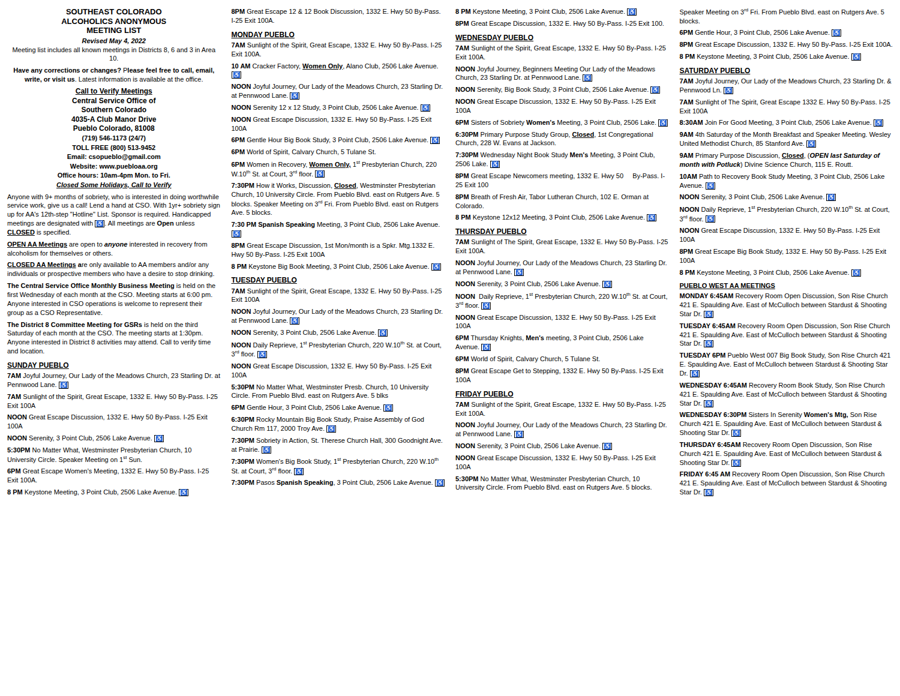SOUTHEAST COLORADO
ALCOHOLICS ANONYMOUS
MEETING LIST
Revised May 4, 2022
Meeting list includes all known meetings in Districts 8, 6 and 3 in Area 10.
Have any corrections or changes? Please feel free to call, email, write, or visit us. Latest information is available at the office.
Call to Verify Meetings
Central Service Office of
Southern Colorado
4035-A Club Manor Drive
Pueblo Colorado, 81008
(719) 546-1173 (24/7)
TOLL FREE (800) 513-9452
Email: csopueblo@gmail.com
Website: www.puebloaa.org
Office hours: 10am-4pm Mon. to Fri.
Closed Some Holidays, Call to Verify
Anyone with 9+ months of sobriety, who is interested in doing worthwhile service work, give us a call! Lend a hand at CSO. With 1yr+ sobriety sign up for AA's 12th-step "Hotline" List. Sponsor is required. Handicapped meetings are designated with ♿. All meetings are Open unless CLOSED is specified.
OPEN AA Meetings are open to anyone interested in recovery from alcoholism for themselves or others.
CLOSED AA Meetings are only available to AA members and/or any individuals or prospective members who have a desire to stop drinking.
The Central Service Office Monthly Business Meeting is held on the first Wednesday of each month at the CSO. Meeting starts at 6:00 pm. Anyone interested in CSO operations is welcome to represent their group as a CSO Representative.
The District 8 Committee Meeting for GSRs is held on the third Saturday of each month at the CSO. The meeting starts at 1:30pm. Anyone interested in District 8 activities may attend. Call to verify time and location.
SUNDAY PUEBLO
7AM Joyful Journey, Our Lady of the Meadows Church, 23 Starling Dr. at Pennwood Lane. ♿
7AM Sunlight of the Spirit, Great Escape, 1332 E. Hwy 50 By-Pass. I-25 Exit 100A
NOON Great Escape Discussion, 1332 E. Hwy 50 By-Pass. I-25 Exit 100A
NOON Serenity, 3 Point Club, 2506 Lake Avenue. ♿
5:30PM No Matter What, Westminster Presbyterian Church, 10 University Circle. Speaker Meeting on 1st Sun.
6PM Great Escape Women's Meeting, 1332 E. Hwy 50 By-Pass. I-25 Exit 100A.
8 PM Keystone Meeting, 3 Point Club, 2506 Lake Avenue. ♿
8PM Great Escape 12 & 12 Book Discussion, 1332 E. Hwy 50 By-Pass. I-25 Exit 100A.
MONDAY PUEBLO
7AM Sunlight of the Spirit, Great Escape, 1332 E. Hwy 50 By-Pass. I-25 Exit 100A.
10 AM Cracker Factory, Women Only, Alano Club, 2506 Lake Avenue. ♿
NOON Joyful Journey, Our Lady of the Meadows Church, 23 Starling Dr. at Pennwood Lane. ♿
NOON Serenity 12 x 12 Study, 3 Point Club, 2506 Lake Avenue. ♿
NOON Great Escape Discussion, 1332 E. Hwy 50 By-Pass. I-25 Exit 100A
6PM Gentle Hour Big Book Study, 3 Point Club, 2506 Lake Avenue. ♿
6PM World of Spirit, Calvary Church, 5 Tulane St.
6PM Women in Recovery, Women Only, 1st Presbyterian Church, 220 W.10th St. at Court, 3rd floor. ♿
7:30PM How it Works, Discussion, Closed, Westminster Presbyterian Church, 10 University Circle. From Pueblo Blvd. east on Rutgers Ave. 5 blocks. Speaker Meeting on 3rd Fri. From Pueblo Blvd. east on Rutgers Ave. 5 blocks.
7:30 PM Spanish Speaking Meeting, 3 Point Club, 2506 Lake Avenue. ♿
8PM Great Escape Discussion, 1st Mon/month is a Spkr. Mtg.1332 E. Hwy 50 By-Pass. I-25 Exit 100A
8 PM Keystone Big Book Meeting, 3 Point Club, 2506 Lake Avenue. ♿
TUESDAY PUEBLO
7AM Sunlight of the Spirit, Great Escape, 1332 E. Hwy 50 By-Pass. I-25 Exit 100A
NOON Joyful Journey, Our Lady of the Meadows Church, 23 Starling Dr. at Pennwood Lane. ♿
NOON Serenity, 3 Point Club, 2506 Lake Avenue. ♿
NOON Daily Reprieve, 1st Presbyterian Church, 220 W.10th St. at Court, 3rd floor. ♿
NOON Great Escape Discussion, 1332 E. Hwy 50 By-Pass. I-25 Exit 100A
5:30PM No Matter What, Westminster Presb. Church, 10 University Circle. From Pueblo Blvd. east on Rutgers Ave. 5 blks
6PM Gentle Hour, 3 Point Club, 2506 Lake Avenue. ♿
6:30PM Rocky Mountain Big Book Study, Praise Assembly of God Church Rm 117, 2000 Troy Ave. ♿
7:30PM Sobriety in Action, St. Therese Church Hall, 300 Goodnight Ave. at Prairie. ♿
7:30PM Women's Big Book Study, 1st Presbyterian Church, 220 W.10th St. at Court, 3rd floor. ♿
7:30PM Pasos Spanish Speaking, 3 Point Club, 2506 Lake Avenue. ♿
8 PM Keystone Meeting, 3 Point Club, 2506 Lake Avenue. ♿
8PM Great Escape Discussion, 1332 E. Hwy 50 By-Pass. I-25 Exit 100.
WEDNESDAY PUEBLO
7AM Sunlight of the Spirit, Great Escape, 1332 E. Hwy 50 By-Pass. I-25 Exit 100A.
NOON Joyful Journey, Beginners Meeting Our Lady of the Meadows Church, 23 Starling Dr. at Pennwood Lane. ♿
NOON Serenity, Big Book Study, 3 Point Club, 2506 Lake Avenue. ♿
NOON Great Escape Discussion, 1332 E. Hwy 50 By-Pass. I-25 Exit 100A
6PM Sisters of Sobriety Women's Meeting, 3 Point Club, 2506 Lake. ♿
6:30PM Primary Purpose Study Group, Closed, 1st Congregational Church, 228 W. Evans at Jackson.
7:30PM Wednesday Night Book Study Men's Meeting, 3 Point Club, 2506 Lake. ♿
8PM Great Escape Newcomers meeting, 1332 E. Hwy 50 By-Pass. I-25 Exit 100
8PM Breath of Fresh Air, Tabor Lutheran Church, 102 E. Orman at Colorado.
8 PM Keystone 12x12 Meeting, 3 Point Club, 2506 Lake Avenue. ♿
THURSDAY PUEBLO
7AM Sunlight of The Spirit, Great Escape, 1332 E. Hwy 50 By-Pass. I-25 Exit 100A.
NOON Joyful Journey, Our Lady of the Meadows Church, 23 Starling Dr. at Pennwood Lane. ♿
NOON Serenity, 3 Point Club, 2506 Lake Avenue. ♿
NOON Daily Reprieve, 1st Presbyterian Church, 220 W.10th St. at Court, 3rd floor. ♿
NOON Great Escape Discussion, 1332 E. Hwy 50 By-Pass. I-25 Exit 100A
6PM Thursday Knights, Men's meeting, 3 Point Club, 2506 Lake Avenue. ♿
6PM World of Spirit, Calvary Church, 5 Tulane St.
8PM Great Escape Get to Stepping, 1332 E. Hwy 50 By-Pass. I-25 Exit 100A
FRIDAY PUEBLO
7AM Sunlight of the Spirit, Great Escape, 1332 E. Hwy 50 By-Pass. I-25 Exit 100A.
NOON Joyful Journey, Our Lady of the Meadows Church, 23 Starling Dr. at Pennwood Lane. ♿
NOON Serenity, 3 Point Club, 2506 Lake Avenue. ♿
NOON Great Escape Discussion, 1332 E. Hwy 50 By-Pass. I-25 Exit 100A
5:30PM No Matter What, Westminster Presbyterian Church, 10 University Circle. From Pueblo Blvd. east on Rutgers Ave. 5 blocks. Speaker Meeting on 3rd Fri. From Pueblo Blvd. east on Rutgers Ave. 5 blocks.
6PM Gentle Hour, 3 Point Club, 2506 Lake Avenue. ♿
8PM Great Escape Discussion, 1332 E. Hwy 50 By-Pass. I-25 Exit 100A.
8 PM Keystone Meeting, 3 Point Club, 2506 Lake Avenue. ♿
SATURDAY PUEBLO
7AM Joyful Journey, Our Lady of the Meadows Church, 23 Starling Dr. & Pennwood Ln. ♿
7AM Sunlight of The Spirit, Great Escape 1332 E. Hwy 50 By-Pass. I-25 Exit 100A
8:30AM Join For Good Meeting, 3 Point Club, 2506 Lake Avenue. ♿
9AM 4th Saturday of the Month Breakfast and Speaker Meeting. Wesley United Methodist Church, 85 Stanford Ave. ♿
9AM Primary Purpose Discussion, Closed, (OPEN last Saturday of month with Potluck) Divine Science Church, 115 E. Routt.
10AM Path to Recovery Book Study Meeting, 3 Point Club, 2506 Lake Avenue. ♿
NOON Serenity, 3 Point Club, 2506 Lake Avenue. ♿
NOON Daily Reprieve, 1st Presbyterian Church, 220 W.10th St. at Court, 3rd floor. ♿
NOON Great Escape Discussion, 1332 E. Hwy 50 By-Pass. I-25 Exit 100A
8PM Great Escape Big Book Study, 1332 E. Hwy 50 By-Pass. I-25 Exit 100A
8 PM Keystone Meeting, 3 Point Club, 2506 Lake Avenue. ♿
PUEBLO WEST AA MEETINGS
MONDAY 6:45AM Recovery Room Open Discussion, Son Rise Church 421 E. Spaulding Ave. East of McCulloch between Stardust & Shooting Star Dr. ♿
TUESDAY 6:45AM Recovery Room Open Discussion, Son Rise Church 421 E. Spaulding Ave. East of McCulloch between Stardust & Shooting Star Dr. ♿
TUESDAY 6PM Pueblo West 007 Big Book Study, Son Rise Church 421 E. Spaulding Ave. East of McCulloch between Stardust & Shooting Star Dr. ♿
WEDNESDAY 6:45AM Recovery Room Book Study, Son Rise Church 421 E. Spaulding Ave. East of McCulloch between Stardust & Shooting Star Dr. ♿
WEDNESDAY 6:30PM Sisters In Serenity Women's Mtg, Son Rise Church 421 E. Spaulding Ave. East of McCulloch between Stardust & Shooting Star Dr. ♿
THURSDAY 6:45AM Recovery Room Open Discussion, Son Rise Church 421 E. Spaulding Ave. East of McCulloch between Stardust & Shooting Star Dr. ♿
FRIDAY 6:45 AM Recovery Room Open Discussion, Son Rise Church 421 E. Spaulding Ave. East of McCulloch between Stardust & Shooting Star Dr. ♿